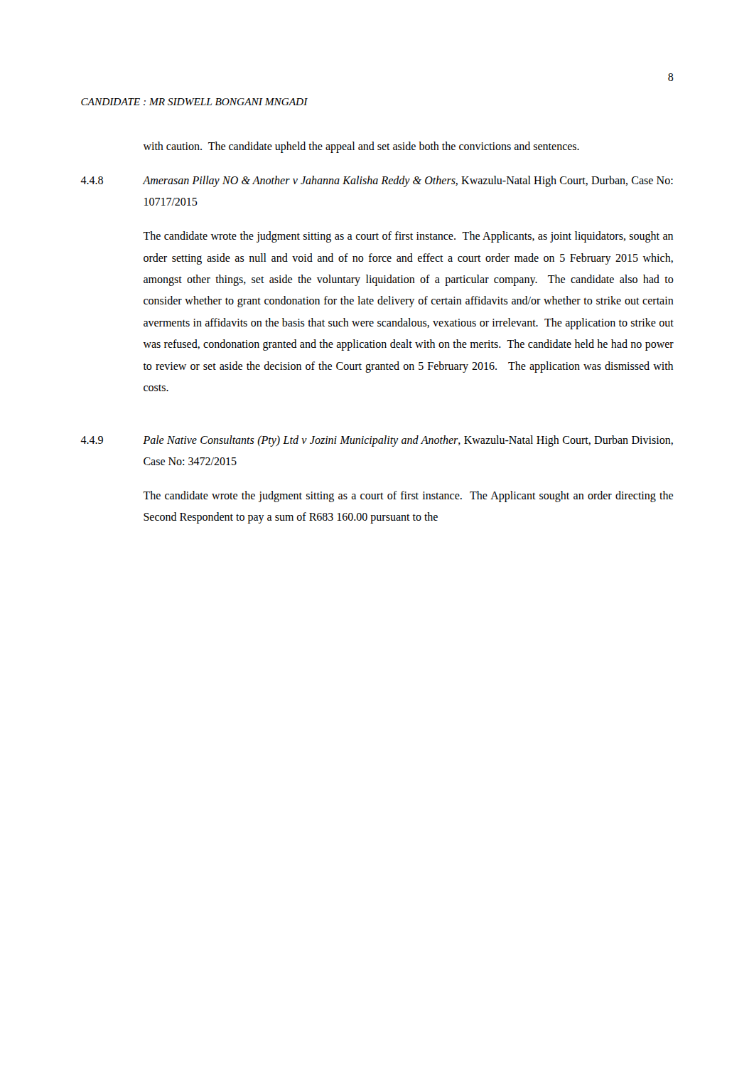8
CANDIDATE : MR SIDWELL BONGANI MNGADI
with caution. The candidate upheld the appeal and set aside both the convictions and sentences.
4.4.8
Amerasan Pillay NO & Another v Jahanna Kalisha Reddy & Others, Kwazulu-Natal High Court, Durban, Case No: 10717/2015
The candidate wrote the judgment sitting as a court of first instance. The Applicants, as joint liquidators, sought an order setting aside as null and void and of no force and effect a court order made on 5 February 2015 which, amongst other things, set aside the voluntary liquidation of a particular company. The candidate also had to consider whether to grant condonation for the late delivery of certain affidavits and/or whether to strike out certain averments in affidavits on the basis that such were scandalous, vexatious or irrelevant. The application to strike out was refused, condonation granted and the application dealt with on the merits. The candidate held he had no power to review or set aside the decision of the Court granted on 5 February 2016. The application was dismissed with costs.
4.4.9
Pale Native Consultants (Pty) Ltd v Jozini Municipality and Another, Kwazulu-Natal High Court, Durban Division, Case No: 3472/2015
The candidate wrote the judgment sitting as a court of first instance. The Applicant sought an order directing the Second Respondent to pay a sum of R683 160.00 pursuant to the